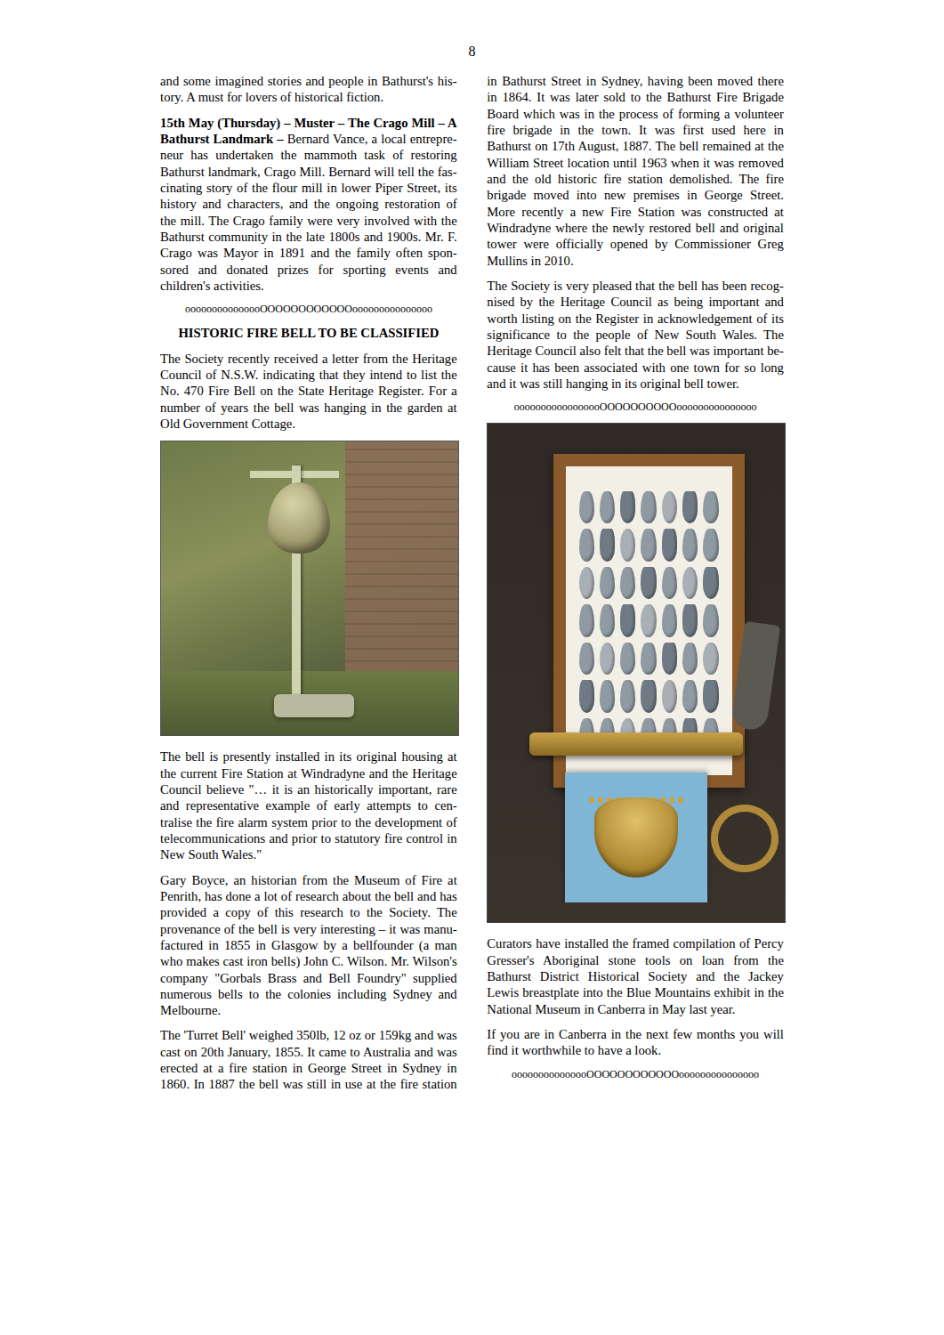8
and some imagined stories and people in Bathurst's history. A must for lovers of historical fiction.
15th May (Thursday) – Muster – The Crago Mill – A Bathurst Landmark – Bernard Vance, a local entrepreneur has undertaken the mammoth task of restoring Bathurst landmark, Crago Mill. Bernard will tell the fascinating story of the flour mill in lower Piper Street, its history and characters, and the ongoing restoration of the mill. The Crago family were very involved with the Bathurst community in the late 1800s and 1900s. Mr. F. Crago was Mayor in 1891 and the family often sponsored and donated prizes for sporting events and children's activities.
ooooooooooooooOOOOOOOOOOOOooooooooooooooo
Historic Fire Bell to be Classified
The Society recently received a letter from the Heritage Council of N.S.W. indicating that they intend to list the No. 470 Fire Bell on the State Heritage Register. For a number of years the bell was hanging in the garden at Old Government Cottage.
The bell is presently installed in its original housing at the current Fire Station at Windradyne and the Heritage Council believe "… it is an historically important, rare and representative example of early attempts to centralise the fire alarm system prior to the development of telecommunications and prior to statutory fire control in New South Wales."
Gary Boyce, an historian from the Museum of Fire at Penrith, has done a lot of research about the bell and has provided a copy of this research to the Society. The provenance of the bell is very interesting – it was manufactured in 1855 in Glasgow by a bellfounder (a man who makes cast iron bells) John C. Wilson. Mr. Wilson's company "Gorbals Brass and Bell Foundry" supplied numerous bells to the colonies including Sydney and Melbourne.
The 'Turret Bell' weighed 350lb, 12 oz or 159kg and was cast on 20th January, 1855. It came to Australia and was erected at a fire station in George Street in Sydney in 1860. In 1887 the bell was still in use at the fire station in Bathurst Street in Sydney, having been moved there in 1864. It was later sold to the Bathurst Fire Brigade Board which was in the process of forming a volunteer fire brigade in the town. It was first used here in Bathurst on 17th August, 1887. The bell remained at the William Street location until 1963 when it was removed and the old historic fire station demolished. The fire brigade moved into new premises in George Street. More recently a new Fire Station was constructed at Windradyne where the newly restored bell and original tower were officially opened by Commissioner Greg Mullins in 2010.
The Society is very pleased that the bell has been recognised by the Heritage Council as being important and worth listing on the Register in acknowledgement of its significance to the people of New South Wales. The Heritage Council also felt that the bell was important because it has been associated with one town for so long and it was still hanging in its original bell tower.
ooooooooooooooooOOOOOOOOOOooooooooooooooo
Curators have installed the framed compilation of Percy Gresser's Aboriginal stone tools on loan from the Bathurst District Historical Society and the Jackey Lewis breastplate into the Blue Mountains exhibit in the National Museum in Canberra in May last year.
If you are in Canberra in the next few months you will find it worthwhile to have a look.
ooooooooooooooOOOOOOOOOOOOooooooooooooooo